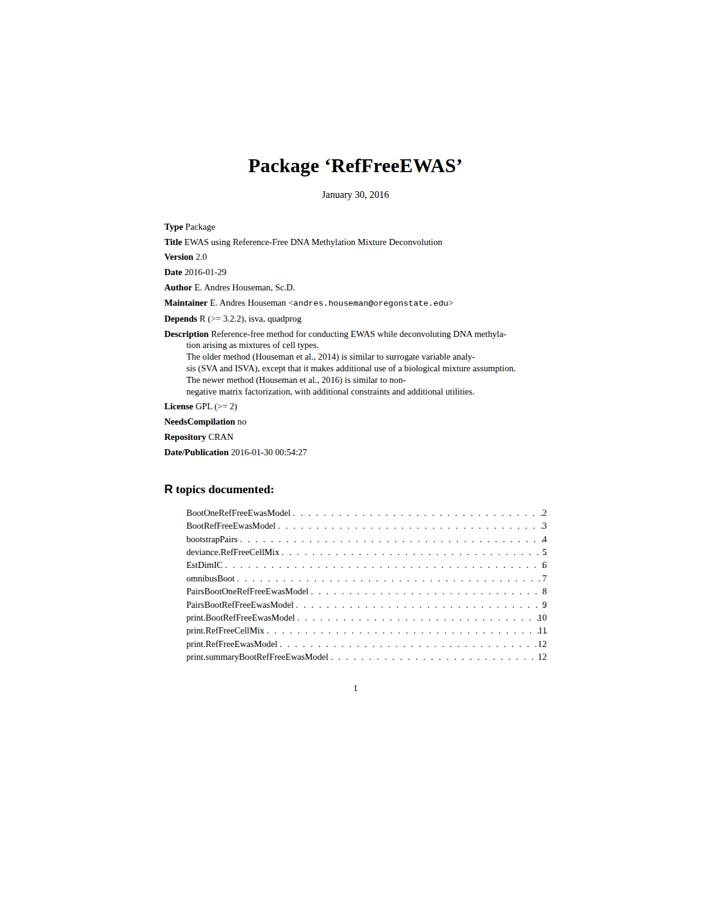Package ‘RefFreeEWAS’
January 30, 2016
Type Package
Title EWAS using Reference-Free DNA Methylation Mixture Deconvolution
Version 2.0
Date 2016-01-29
Author E. Andres Houseman, Sc.D.
Maintainer E. Andres Houseman <andres.houseman@oregonstate.edu>
Depends R (>= 3.2.2), isva, quadprog
Description Reference-free method for conducting EWAS while deconvoluting DNA methyla-
tion arising as mixtures of cell types. The older method (Houseman et al., 2014) is similar to surrogate variable analy- sis (SVA and ISVA), except that it makes additional use of a biological mixture assumption. The newer method (Houseman et al., 2016) is similar to non- negative matrix factorization, with additional constraints and additional utilities.
License GPL (>= 2)
NeedsCompilation no
Repository CRAN
Date/Publication 2016-01-30 00:54:27
R topics documented:
2 BootOneRefFreeEwasModel . . . . . . . . . . . . . . . . . . . . . . . . . . . . . . . . . . . .
3 BootRefFreeEwasModel . . . . . . . . . . . . . . . . . . . . . . . . . . . . . . . . . . . . .
4 bootstrapPairs . . . . . . . . . . . . . . . . . . . . . . . . . . . . . . . . . . . . . . . . . .
5 deviance.RefFreeCellMix . . . . . . . . . . . . . . . . . . . . . . . . . . . . . . . . . . .
6 EstDimIC . . . . . . . . . . . . . . . . . . . . . . . . . . . . . . . . . . . . . . . . . . . .
7 omnibusBoot . . . . . . . . . . . . . . . . . . . . . . . . . . . . . . . . . . . . . . . . . .
8 PairsBootOneRefFreeEwasModel . . . . . . . . . . . . . . . . . . . . . . . . . . . . . .
9 PairsBootRefFreeEwasModel . . . . . . . . . . . . . . . . . . . . . . . . . . . . . . . . .
10 print.BootRefFreeEwasModel . . . . . . . . . . . . . . . . . . . . . . . . . . . . . . . .
11 print.RefFreeCellMix . . . . . . . . . . . . . . . . . . . . . . . . . . . . . . . . . . . . .
12 print.RefFreeEwasModel . . . . . . . . . . . . . . . . . . . . . . . . . . . . . . . . . . .
12 print.summaryBootRefFreeEwasModel . . . . . . . . . . . . . . . . . . . . . . . . . . .
1